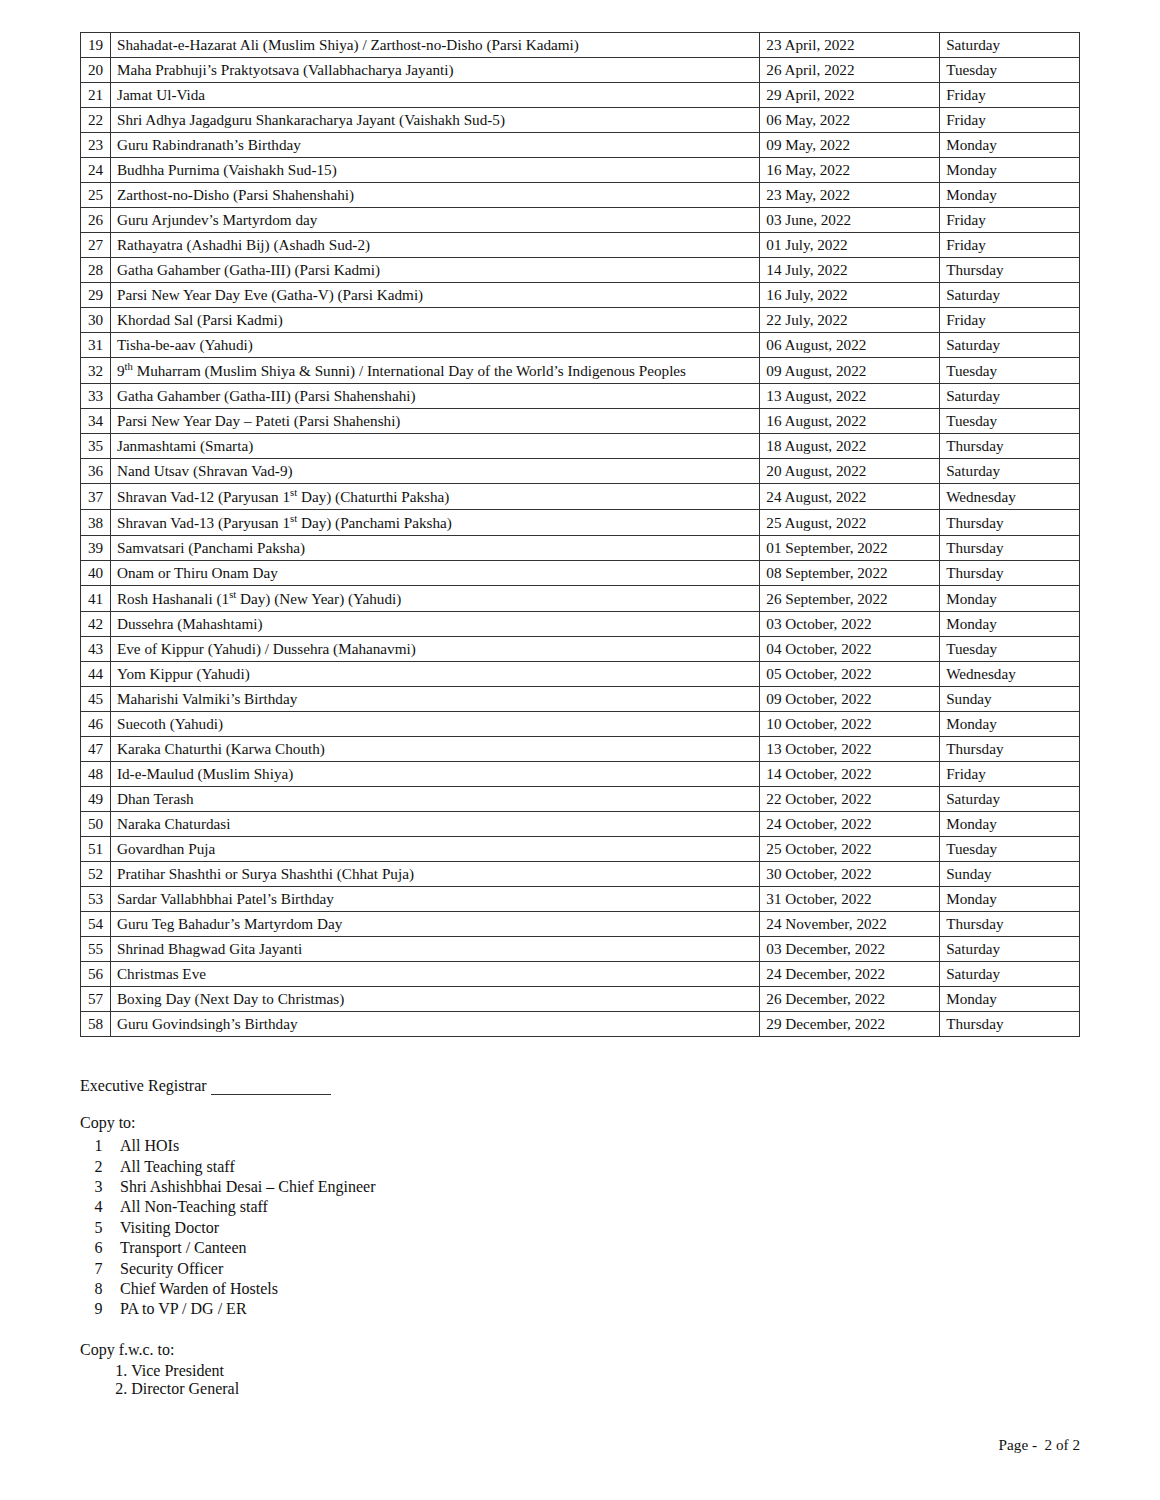| 19 | Shahadat-e-Hazarat Ali (Muslim Shiya) / Zarthost-no-Disho (Parsi Kadami) | 23 April, 2022 | Saturday |
| 20 | Maha Prabhuji’s Praktyotsava (Vallabhacharya Jayanti) | 26 April, 2022 | Tuesday |
| 21 | Jamat Ul-Vida | 29 April, 2022 | Friday |
| 22 | Shri Adhya Jagadguru Shankaracharya Jayant (Vaishakh Sud-5) | 06 May, 2022 | Friday |
| 23 | Guru Rabindranath’s Birthday | 09 May, 2022 | Monday |
| 24 | Budhha Purnima (Vaishakh Sud-15) | 16 May, 2022 | Monday |
| 25 | Zarthost-no-Disho (Parsi Shahenshahi) | 23 May, 2022 | Monday |
| 26 | Guru Arjundev’s Martyrdom day | 03 June, 2022 | Friday |
| 27 | Rathayatra (Ashadhi Bij) (Ashadh Sud-2) | 01 July, 2022 | Friday |
| 28 | Gatha Gahamber (Gatha-III) (Parsi Kadmi) | 14 July, 2022 | Thursday |
| 29 | Parsi New Year Day Eve (Gatha-V) (Parsi Kadmi) | 16 July, 2022 | Saturday |
| 30 | Khordad Sal (Parsi Kadmi) | 22 July, 2022 | Friday |
| 31 | Tisha-be-aav (Yahudi) | 06 August, 2022 | Saturday |
| 32 | 9 th Muharram (Muslim Shiya & Sunni) / International Day of the World’s Indigenous Peoples | 09 August, 2022 | Tuesday |
| 33 | Gatha Gahamber (Gatha-III) (Parsi Shahenshahi) | 13 August, 2022 | Saturday |
| 34 | Parsi New Year Day – Pateti (Parsi Shahenshi) | 16 August, 2022 | Tuesday |
| 35 | Janmashtami (Smarta) | 18 August, 2022 | Thursday |
| 36 | Nand Utsav (Shravan Vad-9) | 20 August, 2022 | Saturday |
| 37 | Shravan Vad-12 (Paryusan 1 st Day) (Chaturthi Paksha) | 24 August, 2022 | Wednesday |
| 38 | Shravan Vad-13 (Paryusan 1 st Day) (Panchami Paksha) | 25 August, 2022 | Thursday |
| 39 | Samvatsari (Panchami Paksha) | 01 September, 2022 | Thursday |
| 40 | Onam or Thiru Onam Day | 08 September, 2022 | Thursday |
| 41 | Rosh Hashanali (1 st Day) (New Year) (Yahudi) | 26 September, 2022 | Monday |
| 42 | Dussehra (Mahashtami) | 03 October, 2022 | Monday |
| 43 | Eve of Kippur (Yahudi) / Dussehra (Mahanavmi) | 04 October, 2022 | Tuesday |
| 44 | Yom Kippur (Yahudi) | 05 October, 2022 | Wednesday |
| 45 | Maharishi Valmiki’s Birthday | 09 October, 2022 | Sunday |
| 46 | Suecoth (Yahudi) | 10 October, 2022 | Monday |
| 47 | Karaka Chaturthi (Karwa Chouth) | 13 October, 2022 | Thursday |
| 48 | Id-e-Maulud (Muslim Shiya) | 14 October, 2022 | Friday |
| 49 | Dhan Terash | 22 October, 2022 | Saturday |
| 50 | Naraka Chaturdasi | 24 October, 2022 | Monday |
| 51 | Govardhan Puja | 25 October, 2022 | Tuesday |
| 52 | Pratihar Shashthi or Surya Shashthi (Chhat Puja) | 30 October, 2022 | Sunday |
| 53 | Sardar Vallabhbhai Patel’s Birthday | 31 October, 2022 | Monday |
| 54 | Guru Teg Bahadur’s Martyrdom Day | 24 November, 2022 | Thursday |
| 55 | Shrinad Bhagwad Gita Jayanti | 03 December, 2022 | Saturday |
| 56 | Christmas Eve | 24 December, 2022 | Saturday |
| 57 | Boxing Day (Next Day to Christmas) | 26 December, 2022 | Monday |
| 58 | Guru Govindsingh’s Birthday | 29 December, 2022 | Thursday |
Executive Registrar
Copy to:
All HOIs
All Teaching staff
Shri Ashishbhai Desai – Chief Engineer
All Non-Teaching staff
Visiting Doctor
Transport / Canteen
Security Officer
Chief Warden of Hostels
PA to VP / DG / ER
Copy f.w.c. to:
Vice President
Director General
Page - 2 of 2